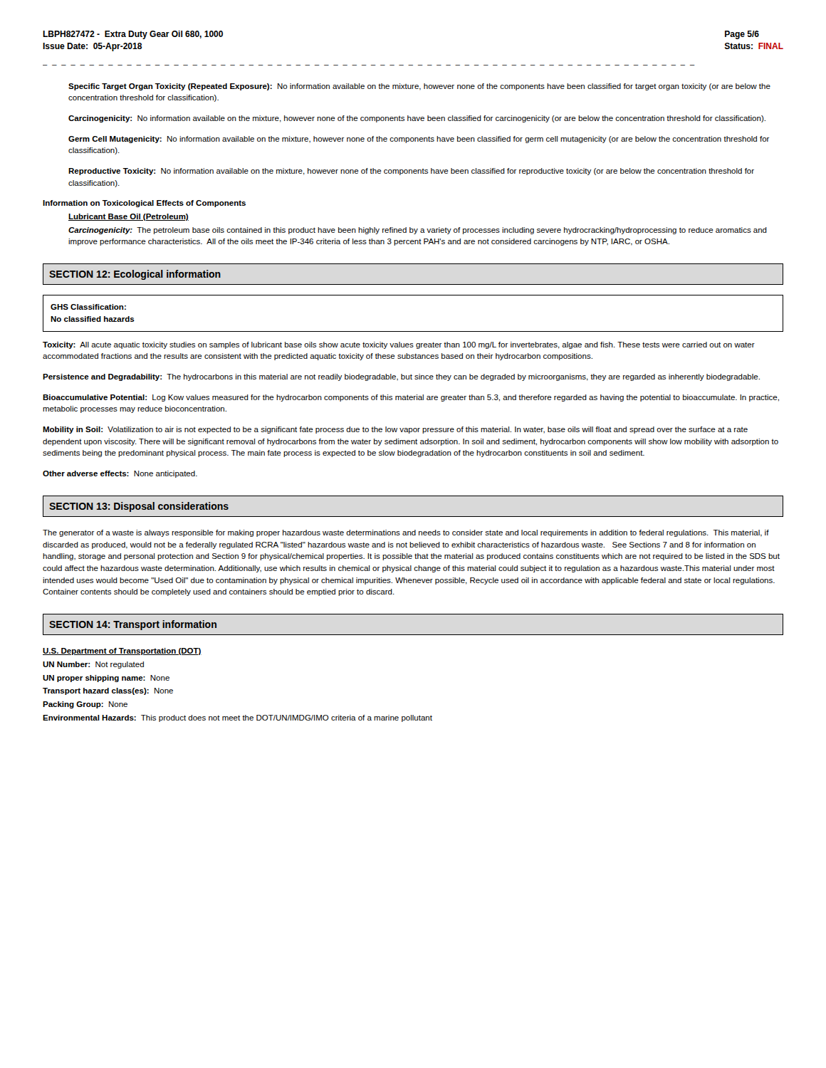LBPH827472 - Extra Duty Gear Oil 680, 1000
Issue Date: 05-Apr-2018
Page 5/6
Status: FINAL
_ _ _ _ _ _ _ _ _ _ _ _ _ _ _ _ _ _ _ _ _ _ _ _ _ _ _ _ _ _ _ _ _ _ _ _ _ _ _ _ _ _ _ _ _ _ _ _ _ _ _ _ _ _ _ _ _ _ _ _ _ _ _ _ _ _ _ _ _ _
Specific Target Organ Toxicity (Repeated Exposure): No information available on the mixture, however none of the components have been classified for target organ toxicity (or are below the concentration threshold for classification).
Carcinogenicity: No information available on the mixture, however none of the components have been classified for carcinogenicity (or are below the concentration threshold for classification).
Germ Cell Mutagenicity: No information available on the mixture, however none of the components have been classified for germ cell mutagenicity (or are below the concentration threshold for classification).
Reproductive Toxicity: No information available on the mixture, however none of the components have been classified for reproductive toxicity (or are below the concentration threshold for classification).
Information on Toxicological Effects of Components
Lubricant Base Oil (Petroleum)
Carcinogenicity: The petroleum base oils contained in this product have been highly refined by a variety of processes including severe hydrocracking/hydroprocessing to reduce aromatics and improve performance characteristics. All of the oils meet the IP-346 criteria of less than 3 percent PAH's and are not considered carcinogens by NTP, IARC, or OSHA.
SECTION 12: Ecological information
GHS Classification:
No classified hazards
Toxicity: All acute aquatic toxicity studies on samples of lubricant base oils show acute toxicity values greater than 100 mg/L for invertebrates, algae and fish. These tests were carried out on water accommodated fractions and the results are consistent with the predicted aquatic toxicity of these substances based on their hydrocarbon compositions.
Persistence and Degradability: The hydrocarbons in this material are not readily biodegradable, but since they can be degraded by microorganisms, they are regarded as inherently biodegradable.
Bioaccumulative Potential: Log Kow values measured for the hydrocarbon components of this material are greater than 5.3, and therefore regarded as having the potential to bioaccumulate. In practice, metabolic processes may reduce bioconcentration.
Mobility in Soil: Volatilization to air is not expected to be a significant fate process due to the low vapor pressure of this material. In water, base oils will float and spread over the surface at a rate dependent upon viscosity. There will be significant removal of hydrocarbons from the water by sediment adsorption. In soil and sediment, hydrocarbon components will show low mobility with adsorption to sediments being the predominant physical process. The main fate process is expected to be slow biodegradation of the hydrocarbon constituents in soil and sediment.
Other adverse effects: None anticipated.
SECTION 13: Disposal considerations
The generator of a waste is always responsible for making proper hazardous waste determinations and needs to consider state and local requirements in addition to federal regulations. This material, if discarded as produced, would not be a federally regulated RCRA "listed" hazardous waste and is not believed to exhibit characteristics of hazardous waste. See Sections 7 and 8 for information on handling, storage and personal protection and Section 9 for physical/chemical properties. It is possible that the material as produced contains constituents which are not required to be listed in the SDS but could affect the hazardous waste determination. Additionally, use which results in chemical or physical change of this material could subject it to regulation as a hazardous waste.This material under most intended uses would become "Used Oil" due to contamination by physical or chemical impurities. Whenever possible, Recycle used oil in accordance with applicable federal and state or local regulations. Container contents should be completely used and containers should be emptied prior to discard.
SECTION 14: Transport information
U.S. Department of Transportation (DOT)
UN Number: Not regulated
UN proper shipping name: None
Transport hazard class(es): None
Packing Group: None
Environmental Hazards: This product does not meet the DOT/UN/IMDG/IMO criteria of a marine pollutant